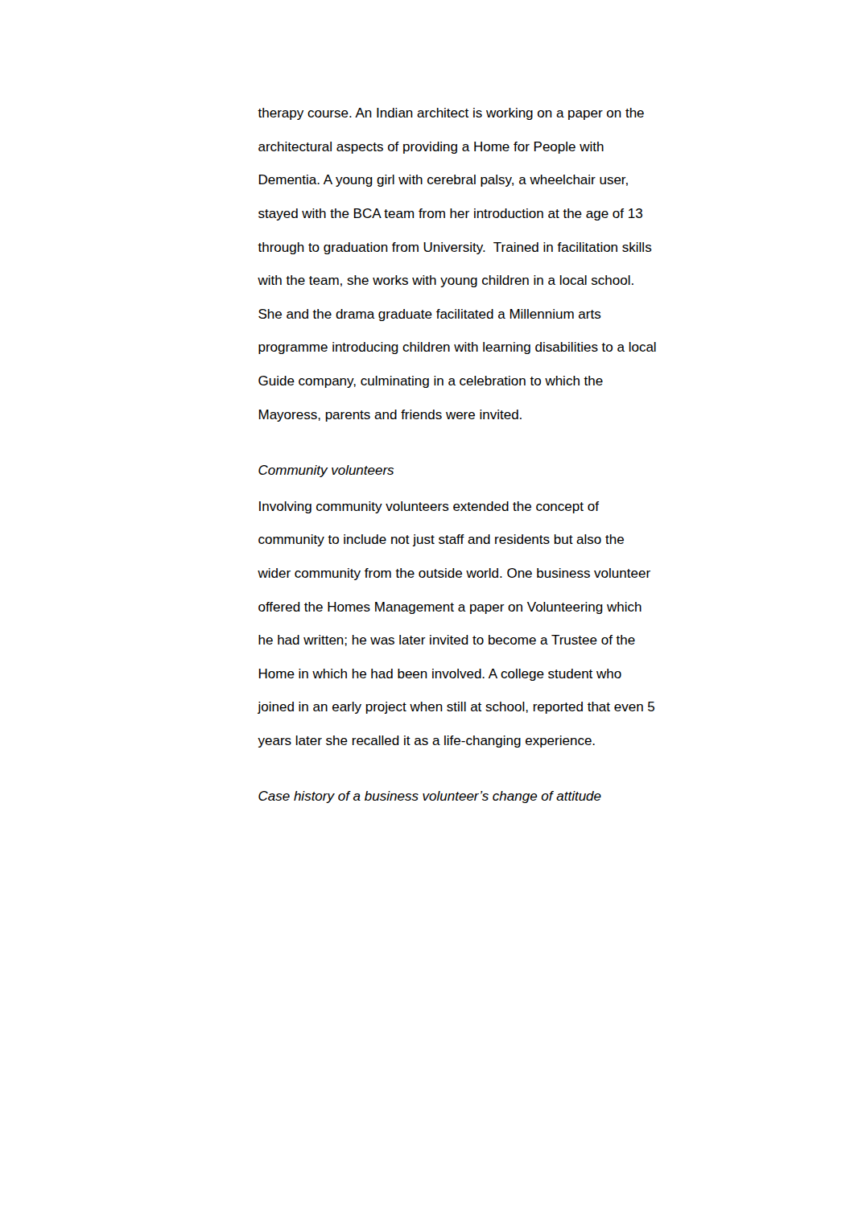therapy course. An Indian architect is working on a paper on the architectural aspects of providing a Home for People with Dementia. A young girl with cerebral palsy, a wheelchair user, stayed with the BCA team from her introduction at the age of 13 through to graduation from University. Trained in facilitation skills with the team, she works with young children in a local school. She and the drama graduate facilitated a Millennium arts programme introducing children with learning disabilities to a local Guide company, culminating in a celebration to which the Mayoress, parents and friends were invited.
Community volunteers
Involving community volunteers extended the concept of community to include not just staff and residents but also the wider community from the outside world. One business volunteer offered the Homes Management a paper on Volunteering which he had written; he was later invited to become a Trustee of the Home in which he had been involved. A college student who joined in an early project when still at school, reported that even 5 years later she recalled it as a life-changing experience.
Case history of a business volunteer’s change of attitude